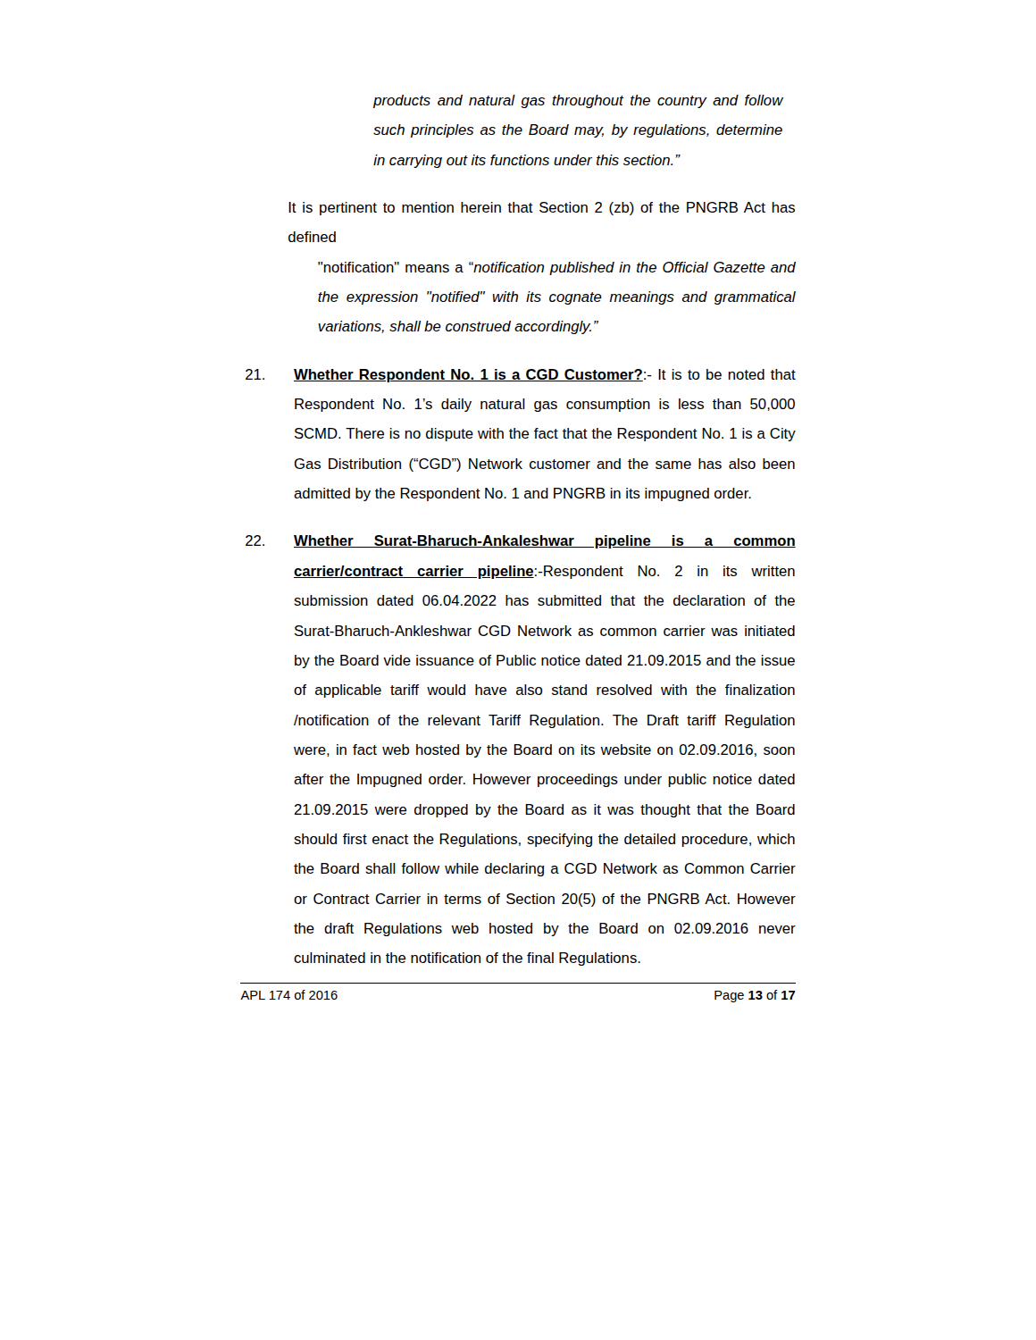products and natural gas throughout the country and follow such principles as the Board may, by regulations, determine in carrying out its functions under this section.”
It is pertinent to mention herein that Section 2 (zb) of the PNGRB Act has defined "notification" means a “notification published in the Official Gazette and the expression "notified" with its cognate meanings and grammatical variations, shall be construed accordingly.”
21.
Whether Respondent No. 1 is a CGD Customer?:- It is to be noted that Respondent No. 1’s daily natural gas consumption is less than 50,000 SCMD. There is no dispute with the fact that the Respondent No. 1 is a City Gas Distribution (“CGD”) Network customer and the same has also been admitted by the Respondent No. 1 and PNGRB in its impugned order.
22.
Whether Surat-Bharuch-Ankaleshwar pipeline is a common carrier/contract carrier pipeline:-Respondent No. 2 in its written submission dated 06.04.2022 has submitted that the declaration of the Surat-Bharuch-Ankleshwar CGD Network as common carrier was initiated by the Board vide issuance of Public notice dated 21.09.2015 and the issue of applicable tariff would have also stand resolved with the finalization /notification of the relevant Tariff Regulation. The Draft tariff Regulation were, in fact web hosted by the Board on its website on 02.09.2016, soon after the Impugned order. However proceedings under public notice dated 21.09.2015 were dropped by the Board as it was thought that the Board should first enact the Regulations, specifying the detailed procedure, which the Board shall follow while declaring a CGD Network as Common Carrier or Contract Carrier in terms of Section 20(5) of the PNGRB Act. However the draft Regulations web hosted by the Board on 02.09.2016 never culminated in the notification of the final Regulations.
APL 174 of 2016
Page 13 of 17